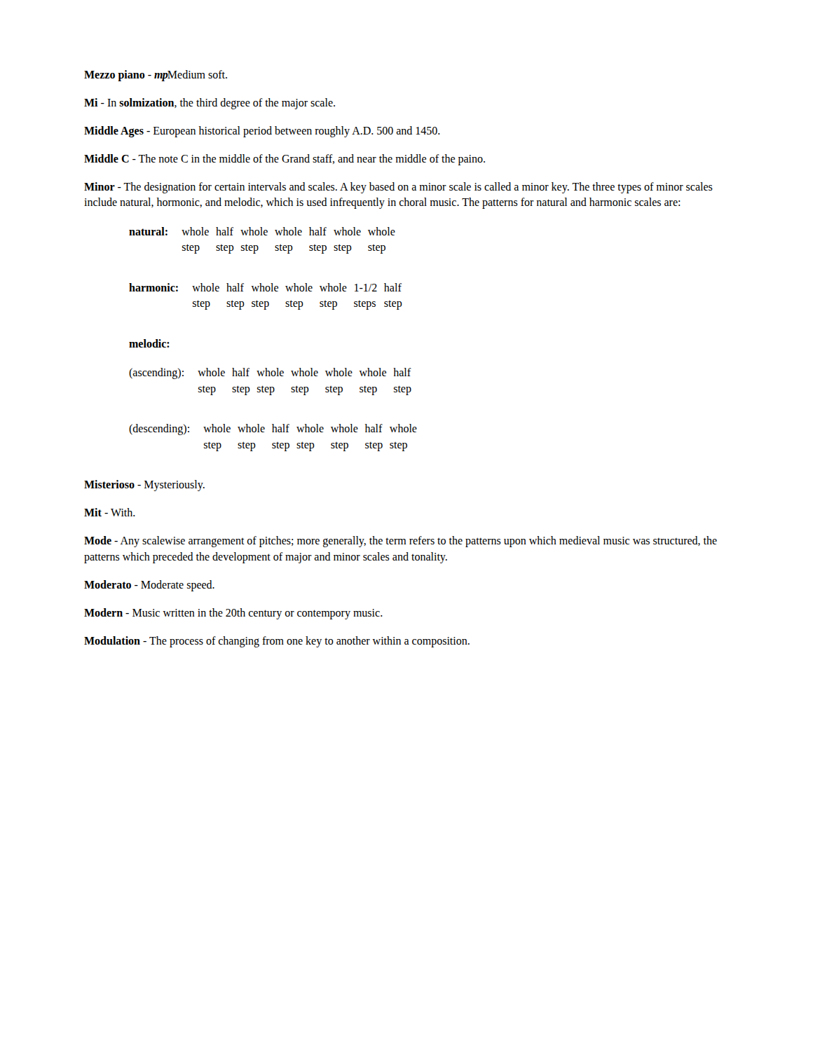Mezzo piano
- mp Medium soft.
Mi
- In solmization, the third degree of the major scale.
Middle Ages
- European historical period between roughly A.D. 500 and 1450.
Middle C
- The note C in the middle of the Grand staff, and near the middle of the paino.
Minor
- The designation for certain intervals and scales. A key based on a minor scale is called a minor key. The three types of minor scales include natural, hormonic, and melodic, which is used infrequently in choral music. The patterns for natural and harmonic scales are:
| natural: | whole step | half step | whole step | whole step | half step | whole step | whole step |
| harmonic: | whole step | half step | whole step | whole step | whole step | 1-1/2 steps | half step |
melodic:
| (ascending): | whole step | half step | whole step | whole step | whole step | whole step | half step |
| (descending): | whole step | whole step | half step | whole step | whole step | half step | whole step |
Misterioso
- Mysteriously.
Mit
- With.
Mode
- Any scalewise arrangement of pitches; more generally, the term refers to the patterns upon which medieval music was structured, the patterns which preceded the development of major and minor scales and tonality.
Moderato
- Moderate speed.
Modern
- Music written in the 20th century or contempory music.
Modulation
- The process of changing from one key to another within a composition.